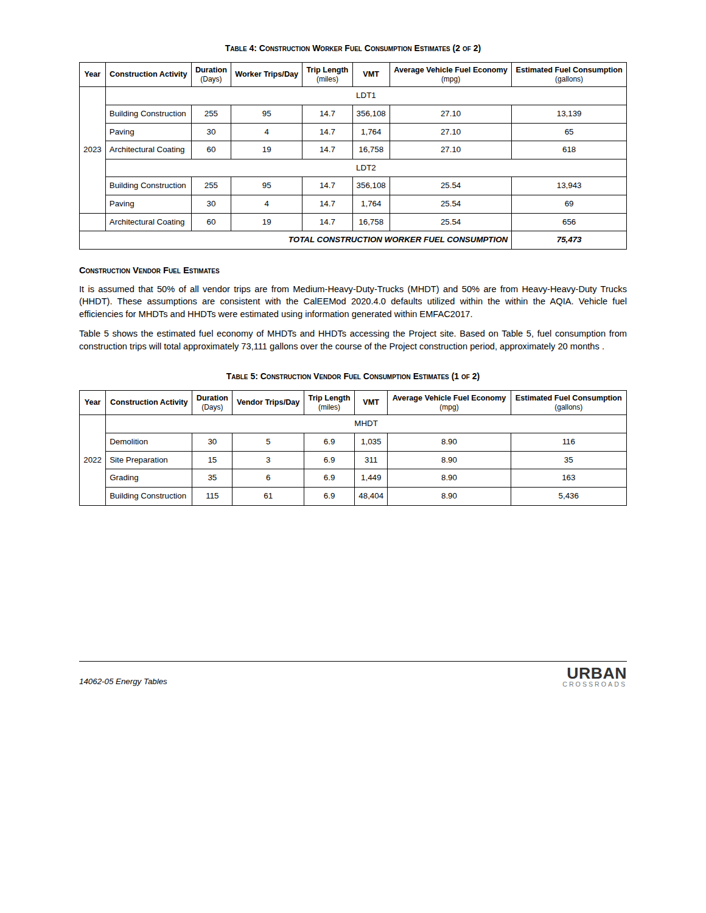Table 4: Construction Worker Fuel Consumption Estimates (2 of 2)
| Year | Construction Activity | Duration (Days) | Worker Trips/Day | Trip Length (miles) | VMT | Average Vehicle Fuel Economy (mpg) | Estimated Fuel Consumption (gallons) |
| --- | --- | --- | --- | --- | --- | --- | --- |
| 2023 | LDT1 |
| Building Construction | 255 | 95 | 14.7 | 356,108 | 27.10 | 13,139 |
| Paving | 30 | 4 | 14.7 | 1,764 | 27.10 | 65 |
| Architectural Coating | 60 | 19 | 14.7 | 16,758 | 27.10 | 618 |
| LDT2 |
| Building Construction | 255 | 95 | 14.7 | 356,108 | 25.54 | 13,943 |
| Paving | 30 | 4 | 14.7 | 1,764 | 25.54 | 69 |
| | Architectural Coating | 60 | 19 | 14.7 | 16,758 | 25.54 | 656 |
| TOTAL CONSTRUCTION WORKER FUEL CONSUMPTION | 75,473 |
Construction Vendor Fuel Estimates
It is assumed that 50% of all vendor trips are from Medium-Heavy-Duty-Trucks (MHDT) and 50% are from Heavy-Heavy-Duty Trucks (HHDT). These assumptions are consistent with the CalEEMod 2020.4.0 defaults utilized within the within the AQIA. Vehicle fuel efficiencies for MHDTs and HHDTs were estimated using information generated within EMFAC2017.
Table 5 shows the estimated fuel economy of MHDTs and HHDTs accessing the Project site. Based on Table 5, fuel consumption from construction trips will total approximately 73,111 gallons over the course of the Project construction period, approximately 20 months .
Table 5: Construction Vendor Fuel Consumption Estimates (1 of 2)
| Year | Construction Activity | Duration (Days) | Vendor Trips/Day | Trip Length (miles) | VMT | Average Vehicle Fuel Economy (mpg) | Estimated Fuel Consumption (gallons) |
| --- | --- | --- | --- | --- | --- | --- | --- |
| 2022 | MHDT |
| Demolition | 30 | 5 | 6.9 | 1,035 | 8.90 | 116 |
| Site Preparation | 15 | 3 | 6.9 | 311 | 8.90 | 35 |
| Grading | 35 | 6 | 6.9 | 1,449 | 8.90 | 163 |
| Building Construction | 115 | 61 | 6.9 | 48,404 | 8.90 | 5,436 |
14062-05 Energy Tables
URBAN
CROSSROADS